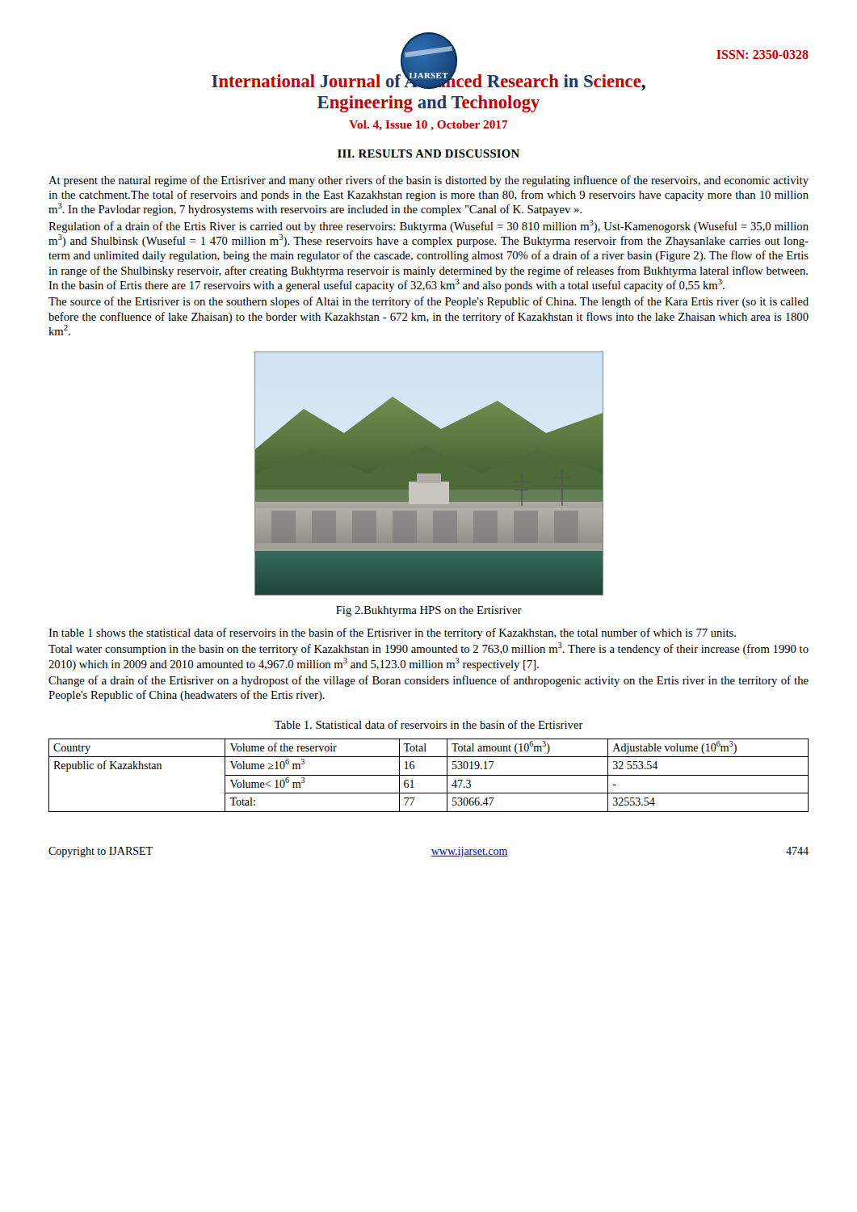ISSN: 2350-0328
International Journal of Advanced Research in Science,
Engineering and Technology
Vol. 4, Issue 10 , October 2017
III. RESULTS AND DISCUSSION
At present the natural regime of the Ertisriver and many other rivers of the basin is distorted by the regulating influence of the reservoirs, and economic activity in the catchment.The total of reservoirs and ponds in the East Kazakhstan region is more than 80, from which 9 reservoirs have capacity more than 10 million m3. In the Pavlodar region, 7 hydrosystems with reservoirs are included in the complex "Canal of K. Satpayev ».
Regulation of a drain of the Ertis River is carried out by three reservoirs: Buktyrma (Wuseful = 30 810 million m3), Ust-Kamenogorsk (Wuseful = 35,0 million m3) and Shulbinsk (Wuseful = 1 470 million m3). These reservoirs have a complex purpose. The Buktyrma reservoir from the Zhaysanlake carries out long-term and unlimited daily regulation, being the main regulator of the cascade, controlling almost 70% of a drain of a river basin (Figure 2). The flow of the Ertis in range of the Shulbinsky reservoir, after creating Bukhtyrma reservoir is mainly determined by the regime of releases from Bukhtyrma lateral inflow between. In the basin of Ertis there are 17 reservoirs with a general useful capacity of 32,63 km3 and also ponds with a total useful capacity of 0,55 km3.
The source of the Ertisriver is on the southern slopes of Altai in the territory of the People's Republic of China. The length of the Kara Ertis river (so it is called before the confluence of lake Zhaisan) to the border with Kazakhstan - 672 km, in the territory of Kazakhstan it flows into the lake Zhaisan which area is 1800 km2.
Fig 2.Bukhtyrma HPS on the Ertisriver
In table 1 shows the statistical data of reservoirs in the basin of the Ertisriver in the territory of Kazakhstan, the total number of which is 77 units.
Total water consumption in the basin on the territory of Kazakhstan in 1990 amounted to 2 763,0 million m3. There is a tendency of their increase (from 1990 to 2010) which in 2009 and 2010 amounted to 4,967.0 million m3 and 5,123.0 million m3 respectively [7].
Change of a drain of the Ertisriver on a hydropost of the village of Boran considers influence of anthropogenic activity on the Ertis river in the territory of the People's Republic of China (headwaters of the Ertis river).
Table 1. Statistical data of reservoirs in the basin of the Ertisriver
| Country | Volume of the reservoir | Total | Total amount (10 6 m 3 ) | Adjustable volume (10 6 m 3 ) |
| Republic of Kazakhstan | Volume ≥10 6 m 3 | 16 | 53019.17 | 32 553.54 |
| Volume< 10 6 m 3 | 61 | 47.3 | - |
| Total: | 77 | 53066.47 | 32553.54 |
Copyright to IJARSET www.ijarset.com 4744